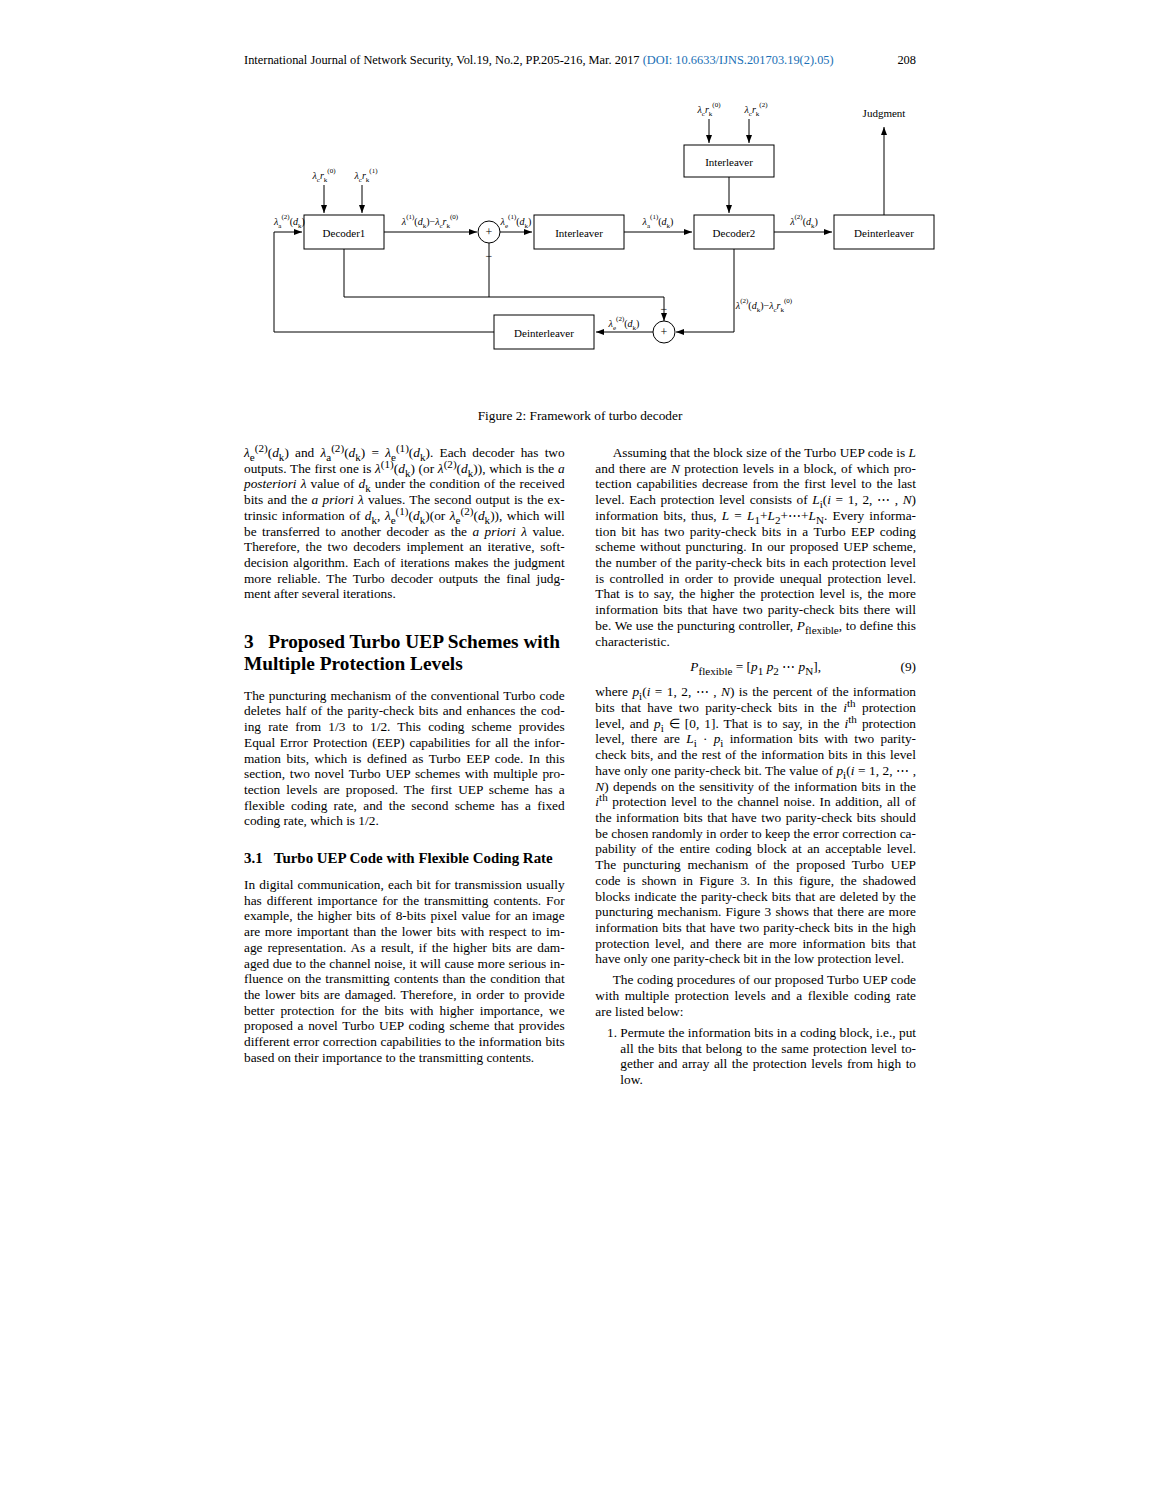International Journal of Network Security, Vol.19, No.2, PP.205-216, Mar. 2017 (DOI: 10.6633/IJNS.201703.19(2).05) 208
Decoder1 Interleaver Decoder2 Interleaver Deinterleaver Deinterleaver + − + − Judgment λcrk(0) λcrk(1) λcrk(0) λcrk(2) λa(2)(dk) λ(1)(dk)−λcrk(0) λe(1)(dk) λa(1)(dk) λ(2)(dk) λe(2)(dk) λ(2)(dk)−λcrk(0)
Figure 2: Framework of turbo decoder
λe(2)(dk) and λa(2)(dk) = λe(1)(dk). Each decoder has two outputs. The first one is λ(1)(dk) (or λ(2)(dk)), which is the a posteriori λ value of dk under the condition of the received bits and the a priori λ values. The second output is the extrinsic information of dk, λe(1)(dk)(or λe(2)(dk)), which will be transferred to another decoder as the a priori λ value. Therefore, the two decoders implement an iterative, soft-decision algorithm. Each of iterations makes the judgment more reliable. The Turbo decoder outputs the final judgment after several iterations.
3 Proposed Turbo UEP Schemes with Multiple Protection Levels
The puncturing mechanism of the conventional Turbo code deletes half of the parity-check bits and enhances the coding rate from 1/3 to 1/2. This coding scheme provides Equal Error Protection (EEP) capabilities for all the information bits, which is defined as Turbo EEP code. In this section, two novel Turbo UEP schemes with multiple protection levels are proposed. The first UEP scheme has a flexible coding rate, and the second scheme has a fixed coding rate, which is 1/2.
3.1 Turbo UEP Code with Flexible Coding Rate
In digital communication, each bit for transmission usually has different importance for the transmitting contents. For example, the higher bits of 8-bits pixel value for an image are more important than the lower bits with respect to image representation. As a result, if the higher bits are damaged due to the channel noise, it will cause more serious influence on the transmitting contents than the condition that the lower bits are damaged. Therefore, in order to provide better protection for the bits with higher importance, we proposed a novel Turbo UEP coding scheme that provides different error correction capabilities to the information bits based on their importance to the transmitting contents.
Assuming that the block size of the Turbo UEP code is L and there are N protection levels in a block, of which protection capabilities decrease from the first level to the last level. Each protection level consists of Li(i = 1, 2, ⋯ , N) information bits, thus, L = L1+L2+⋯+LN. Every information bit has two parity-check bits in a Turbo EEP coding scheme without puncturing. In our proposed UEP scheme, the number of the parity-check bits in each protection level is controlled in order to provide unequal protection level. That is to say, the higher the protection level is, the more information bits that have two parity-check bits there will be. We use the puncturing controller, Pflexible, to define this characteristic.
Pflexible = [p1 p2 ⋯ pN], (9)
where pi(i = 1, 2, ⋯ , N) is the percent of the information bits that have two parity-check bits in the ith protection level, and pi ∈ [0, 1]. That is to say, in the ith protection level, there are Li · pi information bits with two parity-check bits, and the rest of the information bits in this level have only one parity-check bit. The value of pi(i = 1, 2, ⋯ , N) depends on the sensitivity of the information bits in the ith protection level to the channel noise. In addition, all of the information bits that have two parity-check bits should be chosen randomly in order to keep the error correction capability of the entire coding block at an acceptable level. The puncturing mechanism of the proposed Turbo UEP code is shown in Figure 3. In this figure, the shadowed blocks indicate the parity-check bits that are deleted by the puncturing mechanism. Figure 3 shows that there are more information bits that have two parity-check bits in the high protection level, and there are more information bits that have only one parity-check bit in the low protection level.
The coding procedures of our proposed Turbo UEP code with multiple protection levels and a flexible coding rate are listed below:
Permute the information bits in a coding block, i.e., put all the bits that belong to the same protection level together and array all the protection levels from high to low.